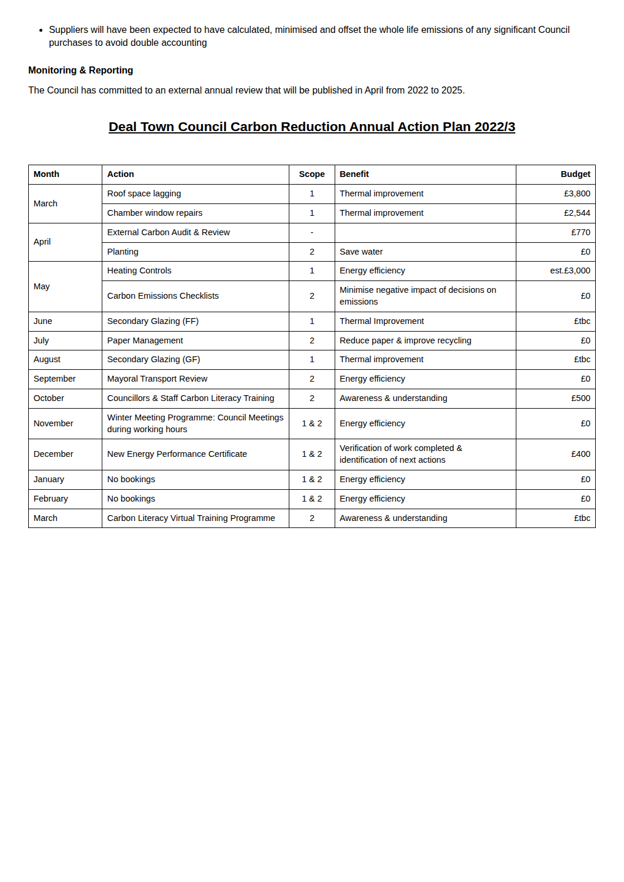Suppliers will have been expected to have calculated, minimised and offset the whole life emissions of any significant Council purchases to avoid double accounting
Monitoring & Reporting
The Council has committed to an external annual review that will be published in April from 2022 to 2025.
Deal Town Council Carbon Reduction Annual Action Plan 2022/3
| Month | Action | Scope | Benefit | Budget |
| --- | --- | --- | --- | --- |
| March | Roof space lagging | 1 | Thermal improvement | £3,800 |
| Chamber window repairs | 1 | Thermal improvement | £2,544 |
| April | External Carbon Audit & Review | - | | £770 |
| Planting | 2 | Save water | £0 |
| May | Heating Controls | 1 | Energy efficiency | est.£3,000 |
| Carbon Emissions Checklists | 2 | Minimise negative impact of decisions on emissions | £0 |
| June | Secondary Glazing (FF) | 1 | Thermal Improvement | £tbc |
| July | Paper Management | 2 | Reduce paper & improve recycling | £0 |
| August | Secondary Glazing (GF) | 1 | Thermal improvement | £tbc |
| September | Mayoral Transport Review | 2 | Energy efficiency | £0 |
| October | Councillors & Staff Carbon Literacy Training | 2 | Awareness & understanding | £500 |
| November | Winter Meeting Programme: Council Meetings during working hours | 1 & 2 | Energy efficiency | £0 |
| December | New Energy Performance Certificate | 1 & 2 | Verification of work completed & identification of next actions | £400 |
| January | No bookings | 1 & 2 | Energy efficiency | £0 |
| February | No bookings | 1 & 2 | Energy efficiency | £0 |
| March | Carbon Literacy Virtual Training Programme | 2 | Awareness & understanding | £tbc |